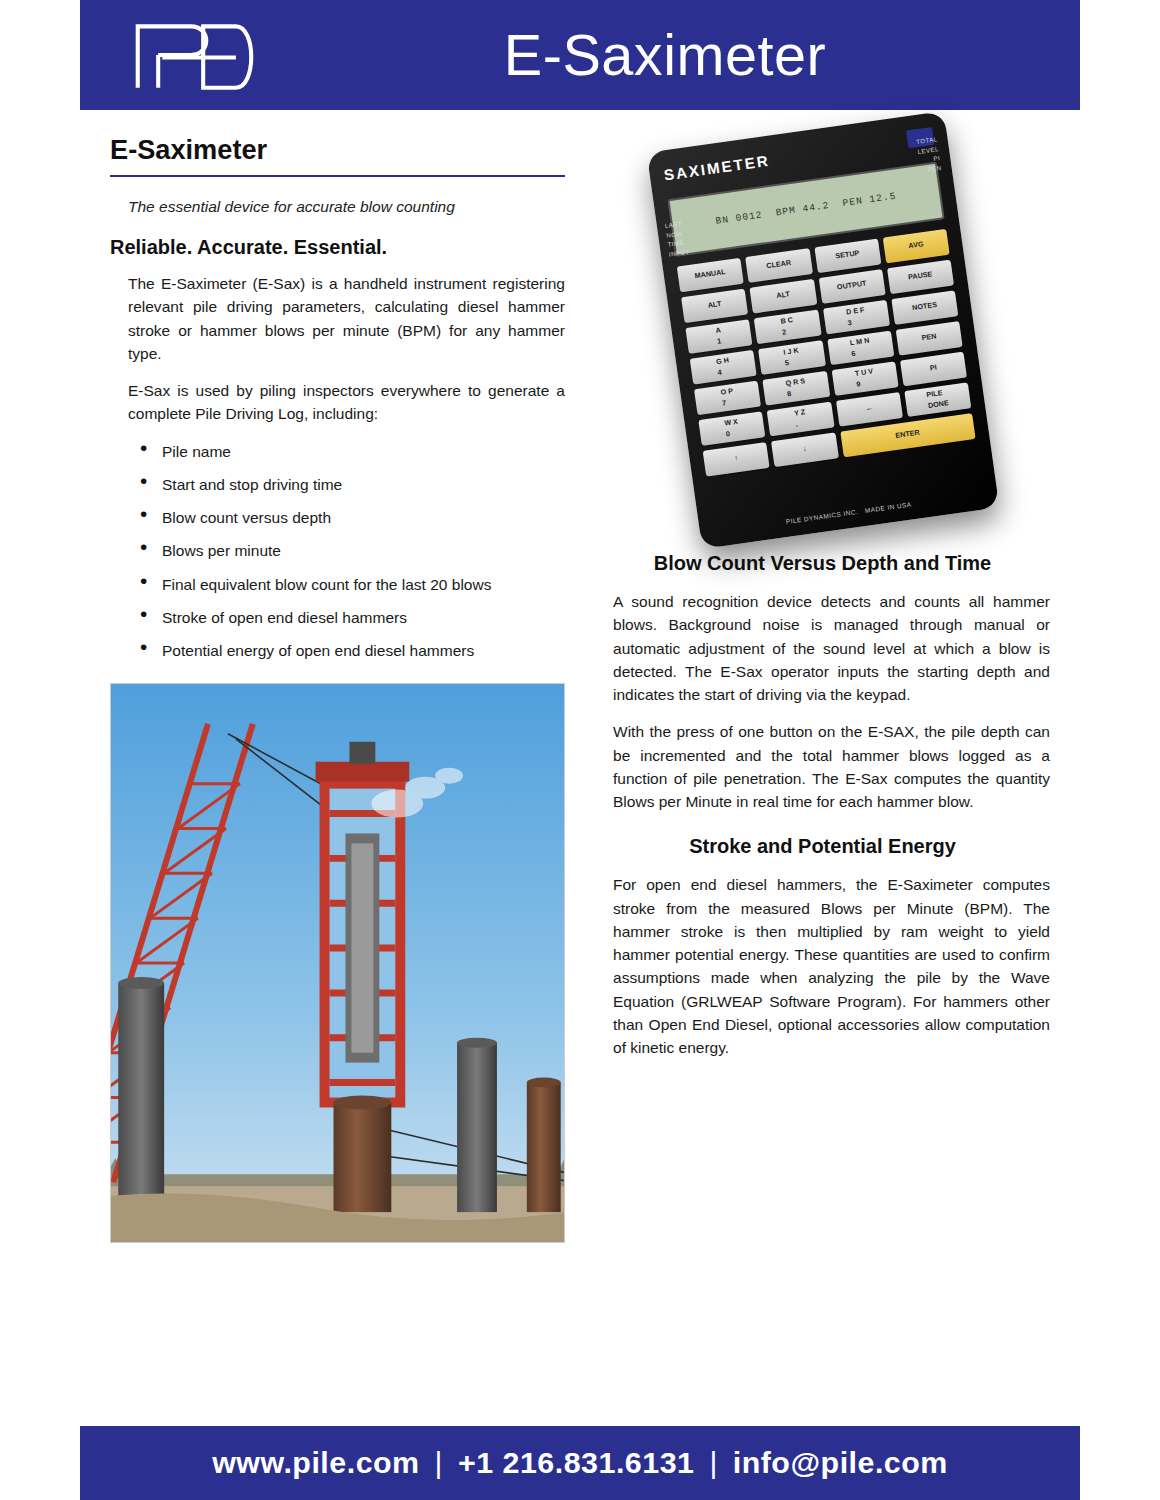E-Saximeter
E-Saximeter
The essential device for accurate blow counting
Reliable. Accurate. Essential.
The E-Saximeter (E-Sax) is a handheld instrument registering relevant pile driving parameters, calculating diesel hammer stroke or hammer blows per minute (BPM) for any hammer type.
E-Sax is used by piling inspectors everywhere to generate a complete Pile Driving Log, including:
Pile name
Start and stop driving time
Blow count versus depth
Blows per minute
Final equivalent blow count for the last 20 blows
Stroke of open end diesel hammers
Potential energy of open end diesel hammers
SAXIMETER
TOTAL
LEVEL
PI
PEN
BN 0012 BPM 44.2 PEN 12.5
LAST
NOW
TIME
INPUT
MANUAL
CLEAR
SETUP
AVG
ALT
ALT
OUTPUT
PAUSE
A
1
B C
2
D E F
3
NOTES
G H
4
I J K
5
L M N
6
PEN
O P
7
Q R S
8
T U V
9
PI
W X
0
Y Z
.
←
PILE
DONE
↑
↓
ENTER
PILE DYNAMICS INC. MADE IN USA
Blow Count Versus Depth and Time
A sound recognition device detects and counts all hammer blows. Background noise is managed through manual or automatic adjustment of the sound level at which a blow is detected. The E-Sax operator inputs the starting depth and indicates the start of driving via the keypad.
With the press of one button on the E-SAX, the pile depth can be incremented and the total hammer blows logged as a function of pile penetration. The E-Sax computes the quantity Blows per Minute in real time for each hammer blow.
Stroke and Potential Energy
For open end diesel hammers, the E-Saximeter computes stroke from the measured Blows per Minute (BPM). The hammer stroke is then multiplied by ram weight to yield hammer potential energy. These quantities are used to confirm assumptions made when analyzing the pile by the Wave Equation (GRLWEAP Software Program). For hammers other than Open End Diesel, optional accessories allow computation of kinetic energy.
www.pile.com | +1 216.831.6131 | info@pile.com